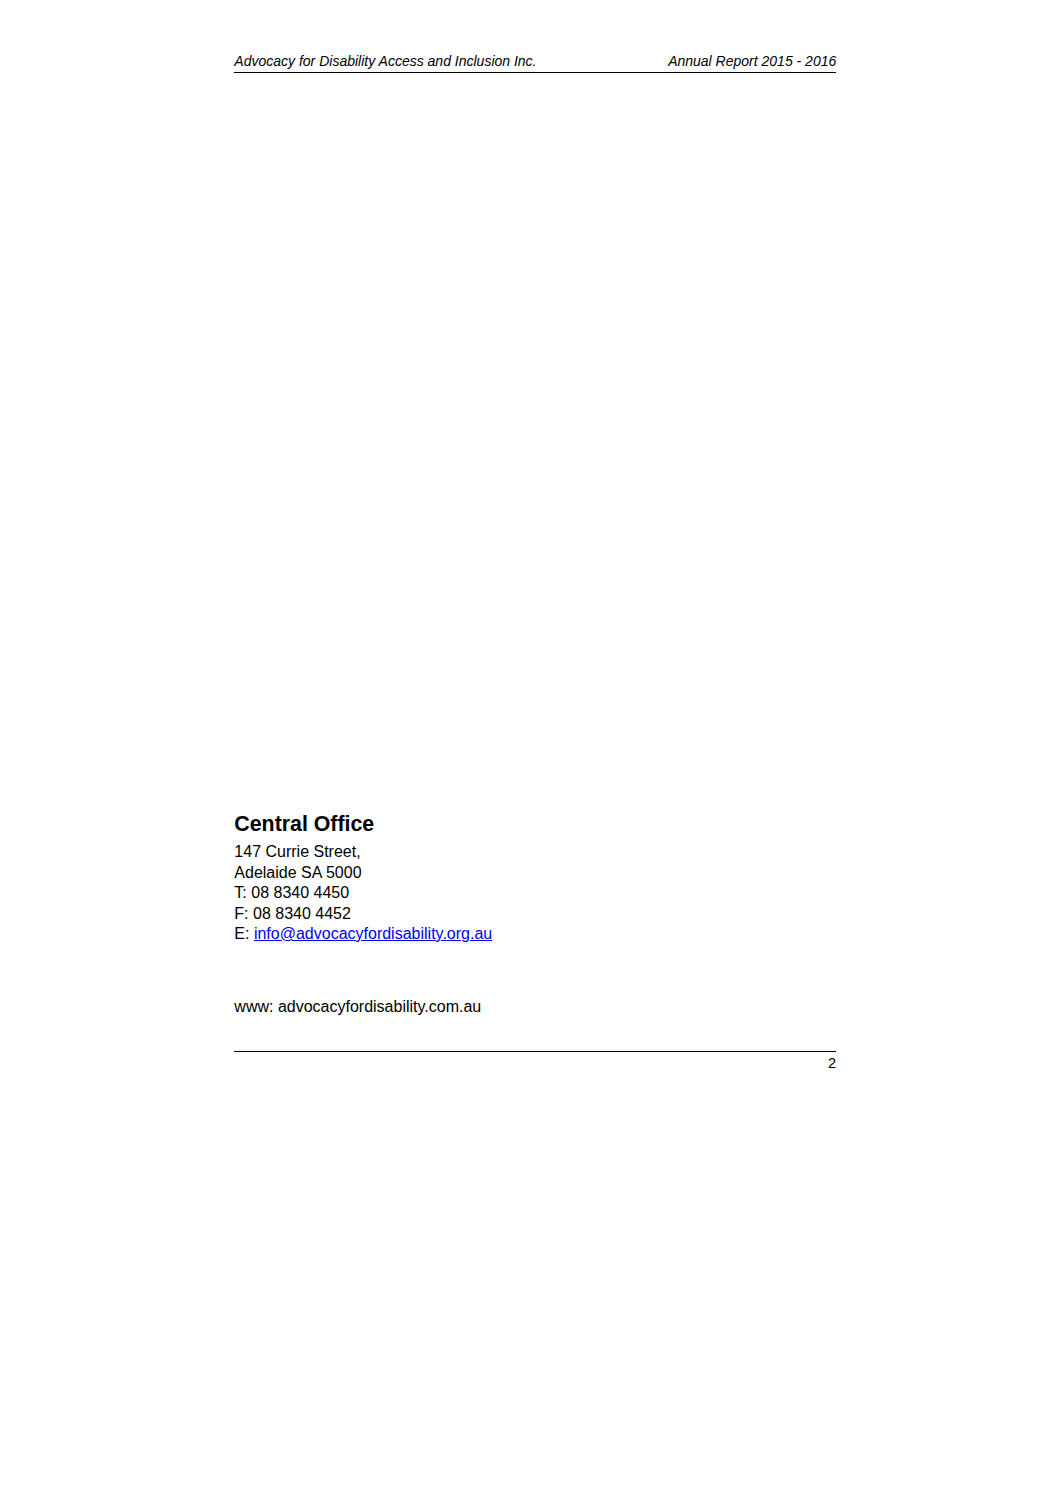Advocacy for Disability Access and Inclusion Inc. Annual Report 2015 - 2016
Central Office
147 Currie Street,
Adelaide SA 5000
T: 08 8340 4450
F: 08 8340 4452
E: info@advocacyfordisability.org.au
www: advocacyfordisability.com.au
2